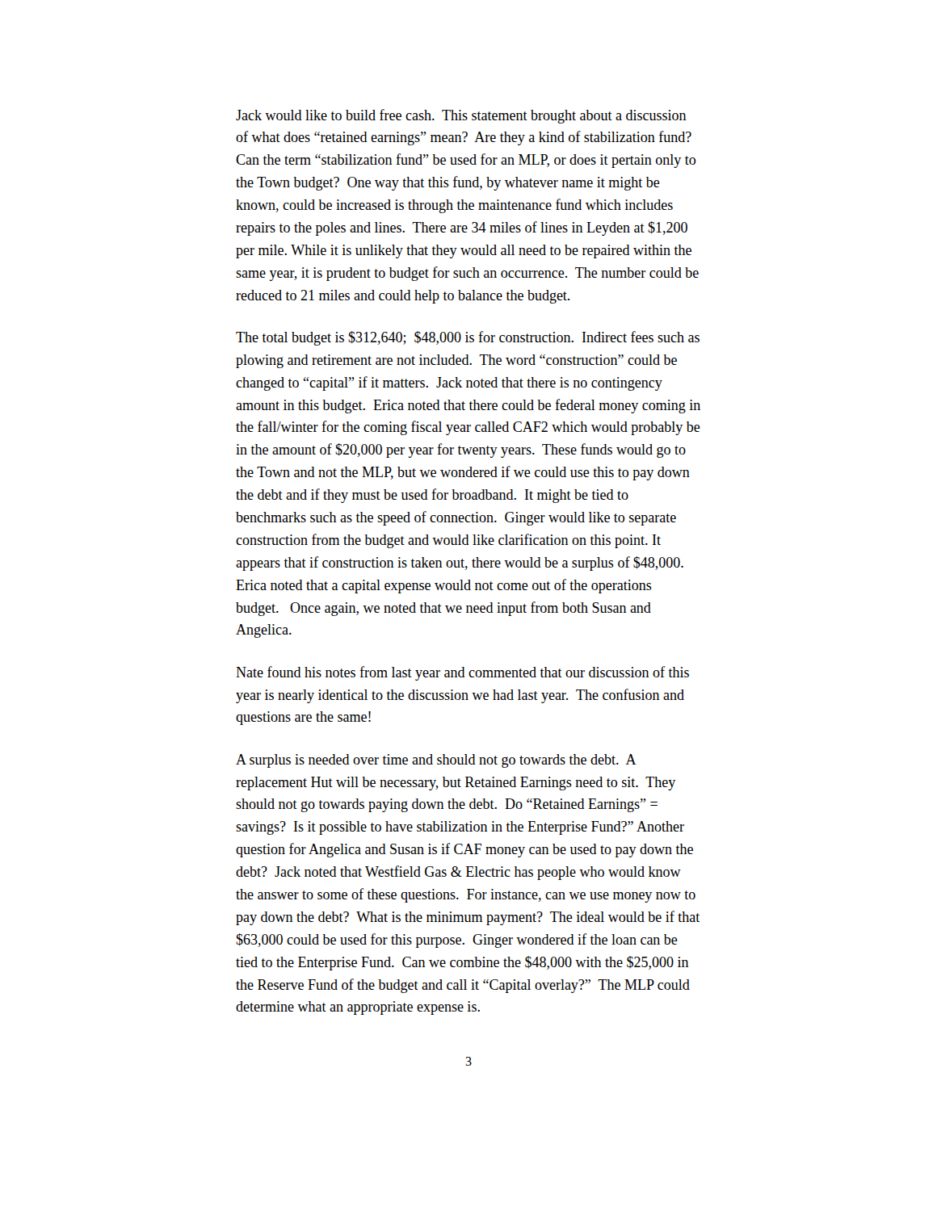Jack would like to build free cash. This statement brought about a discussion of what does “retained earnings” mean? Are they a kind of stabilization fund? Can the term “stabilization fund” be used for an MLP, or does it pertain only to the Town budget? One way that this fund, by whatever name it might be known, could be increased is through the maintenance fund which includes repairs to the poles and lines. There are 34 miles of lines in Leyden at $1,200 per mile. While it is unlikely that they would all need to be repaired within the same year, it is prudent to budget for such an occurrence. The number could be reduced to 21 miles and could help to balance the budget.
The total budget is $312,640; $48,000 is for construction. Indirect fees such as plowing and retirement are not included. The word “construction” could be changed to “capital” if it matters. Jack noted that there is no contingency amount in this budget. Erica noted that there could be federal money coming in the fall/winter for the coming fiscal year called CAF2 which would probably be in the amount of $20,000 per year for twenty years. These funds would go to the Town and not the MLP, but we wondered if we could use this to pay down the debt and if they must be used for broadband. It might be tied to benchmarks such as the speed of connection. Ginger would like to separate construction from the budget and would like clarification on this point. It appears that if construction is taken out, there would be a surplus of $48,000. Erica noted that a capital expense would not come out of the operations budget. Once again, we noted that we need input from both Susan and Angelica.
Nate found his notes from last year and commented that our discussion of this year is nearly identical to the discussion we had last year. The confusion and questions are the same!
A surplus is needed over time and should not go towards the debt. A replacement Hut will be necessary, but Retained Earnings need to sit. They should not go towards paying down the debt. Do “Retained Earnings” = savings? Is it possible to have stabilization in the Enterprise Fund?” Another question for Angelica and Susan is if CAF money can be used to pay down the debt? Jack noted that Westfield Gas & Electric has people who would know the answer to some of these questions. For instance, can we use money now to pay down the debt? What is the minimum payment? The ideal would be if that $63,000 could be used for this purpose. Ginger wondered if the loan can be tied to the Enterprise Fund. Can we combine the $48,000 with the $25,000 in the Reserve Fund of the budget and call it “Capital overlay?” The MLP could determine what an appropriate expense is.
3